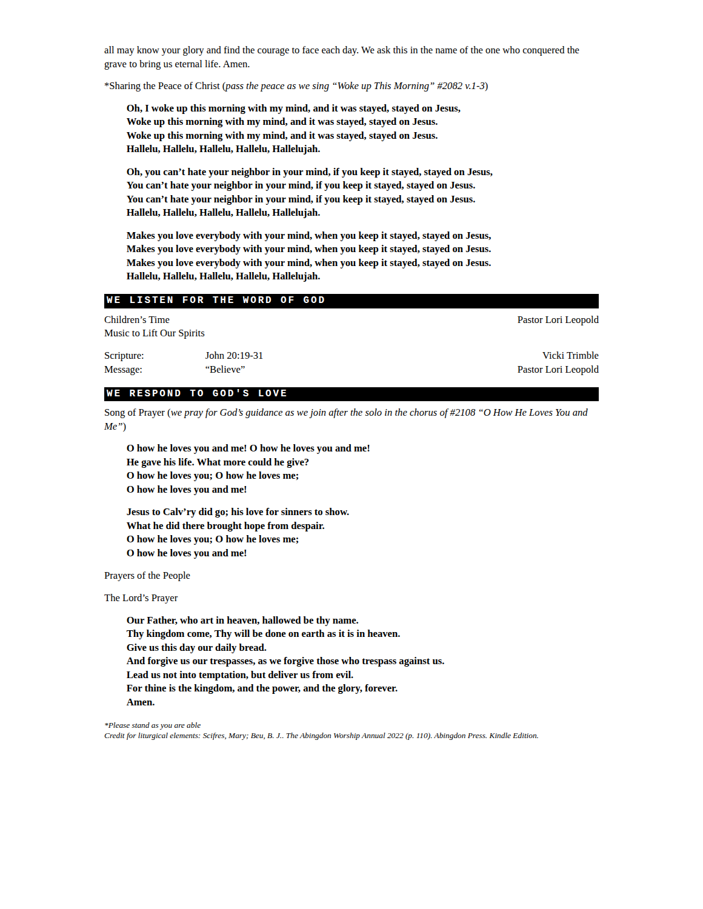all may know your glory and find the courage to face each day. We ask this in the name of the one who conquered the grave to bring us eternal life. Amen.
*Sharing the Peace of Christ (pass the peace as we sing “Woke up This Morning” #2082 v.1-3)
Oh, I woke up this morning with my mind, and it was stayed, stayed on Jesus,
Woke up this morning with my mind, and it was stayed, stayed on Jesus.
Woke up this morning with my mind, and it was stayed, stayed on Jesus.
Hallelu, Hallelu, Hallelu, Hallelu, Hallelujah.
Oh, you can’t hate your neighbor in your mind, if you keep it stayed, stayed on Jesus,
You can’t hate your neighbor in your mind, if you keep it stayed, stayed on Jesus.
You can’t hate your neighbor in your mind, if you keep it stayed, stayed on Jesus.
Hallelu, Hallelu, Hallelu, Hallelu, Hallelujah.
Makes you love everybody with your mind, when you keep it stayed, stayed on Jesus,
Makes you love everybody with your mind, when you keep it stayed, stayed on Jesus.
Makes you love everybody with your mind, when you keep it stayed, stayed on Jesus.
Hallelu, Hallelu, Hallelu, Hallelu, Hallelujah.
WE LISTEN FOR THE WORD OF GOD
Children’s Time Pastor Lori Leopold
Music to Lift Our Spirits
Scripture: John 20:19-31 Vicki Trimble
Message: “Believe” Pastor Lori Leopold
WE RESPOND TO GOD'S LOVE
Song of Prayer (we pray for God’s guidance as we join after the solo in the chorus of #2108 “O How He Loves You and Me”)
O how he loves you and me! O how he loves you and me!
He gave his life. What more could he give?
O how he loves you; O how he loves me;
O how he loves you and me!
Jesus to Calv’ry did go; his love for sinners to show.
What he did there brought hope from despair.
O how he loves you; O how he loves me;
O how he loves you and me!
Prayers of the People
The Lord’s Prayer
Our Father, who art in heaven, hallowed be thy name.
Thy kingdom come, Thy will be done on earth as it is in heaven.
Give us this day our daily bread.
And forgive us our trespasses, as we forgive those who trespass against us.
Lead us not into temptation, but deliver us from evil.
For thine is the kingdom, and the power, and the glory, forever.
Amen.
*Please stand as you are able
Credit for liturgical elements: Scifres, Mary; Beu, B. J.. The Abingdon Worship Annual 2022 (p. 110). Abingdon Press. Kindle Edition.